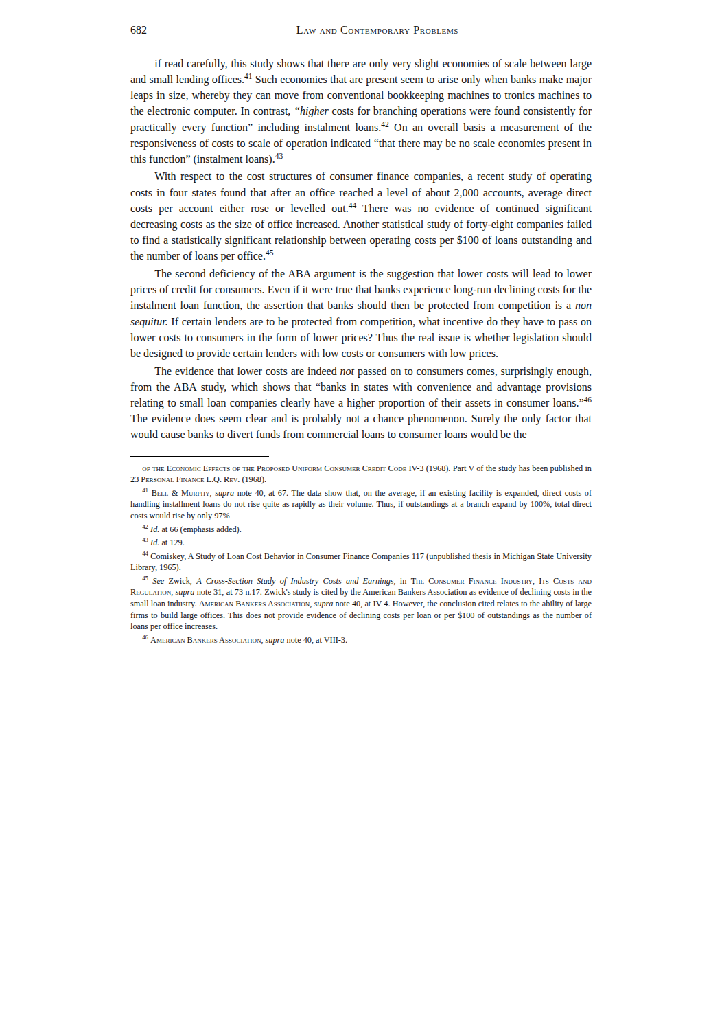682 Law and Contemporary Problems
if read carefully, this study shows that there are only very slight economies of scale between large and small lending offices.41 Such economies that are present seem to arise only when banks make major leaps in size, whereby they can move from conventional bookkeeping machines to tronics machines to the electronic computer. In contrast, “higher costs for branching operations were found consistently for practically every function” including instalment loans.42 On an overall basis a measurement of the responsiveness of costs to scale of operation indicated “that there may be no scale economies present in this function” (instalment loans).43
With respect to the cost structures of consumer finance companies, a recent study of operating costs in four states found that after an office reached a level of about 2,000 accounts, average direct costs per account either rose or levelled out.44 There was no evidence of continued significant decreasing costs as the size of office increased. Another statistical study of forty-eight companies failed to find a statistically significant relationship between operating costs per $100 of loans outstanding and the number of loans per office.45
The second deficiency of the ABA argument is the suggestion that lower costs will lead to lower prices of credit for consumers. Even if it were true that banks experience long-run declining costs for the instalment loan function, the assertion that banks should then be protected from competition is a non sequitur. If certain lenders are to be protected from competition, what incentive do they have to pass on lower costs to consumers in the form of lower prices? Thus the real issue is whether legislation should be designed to provide certain lenders with low costs or consumers with low prices.
The evidence that lower costs are indeed not passed on to consumers comes, surprisingly enough, from the ABA study, which shows that “banks in states with convenience and advantage provisions relating to small loan companies clearly have a higher proportion of their assets in consumer loans.”46 The evidence does seem clear and is probably not a chance phenomenon. Surely the only factor that would cause banks to divert funds from commercial loans to consumer loans would be the
of the Economic Effects of the Proposed Uniform Consumer Credit Code IV-3 (1968). Part V of the study has been published in 23 Personal Finance L.Q. Rev. (1968).
41 Bell & Murphy, supra note 40, at 67. The data show that, on the average, if an existing facility is expanded, direct costs of handling installment loans do not rise quite as rapidly as their volume. Thus, if outstandings at a branch expand by 100%, total direct costs would rise by only 97%
42 Id. at 66 (emphasis added).
43 Id. at 129.
44 Comiskey, A Study of Loan Cost Behavior in Consumer Finance Companies 117 (unpublished thesis in Michigan State University Library, 1965).
45 See Zwick, A Cross-Section Study of Industry Costs and Earnings, in The Consumer Finance Industry, Its Costs and Regulation, supra note 31, at 73 n.17. Zwick's study is cited by the American Bankers Association as evidence of declining costs in the small loan industry. American Bankers Association, supra note 40, at IV-4. However, the conclusion cited relates to the ability of large firms to build large offices. This does not provide evidence of declining costs per loan or per $100 of outstandings as the number of loans per office increases.
46 American Bankers Association, supra note 40, at VIII-3.